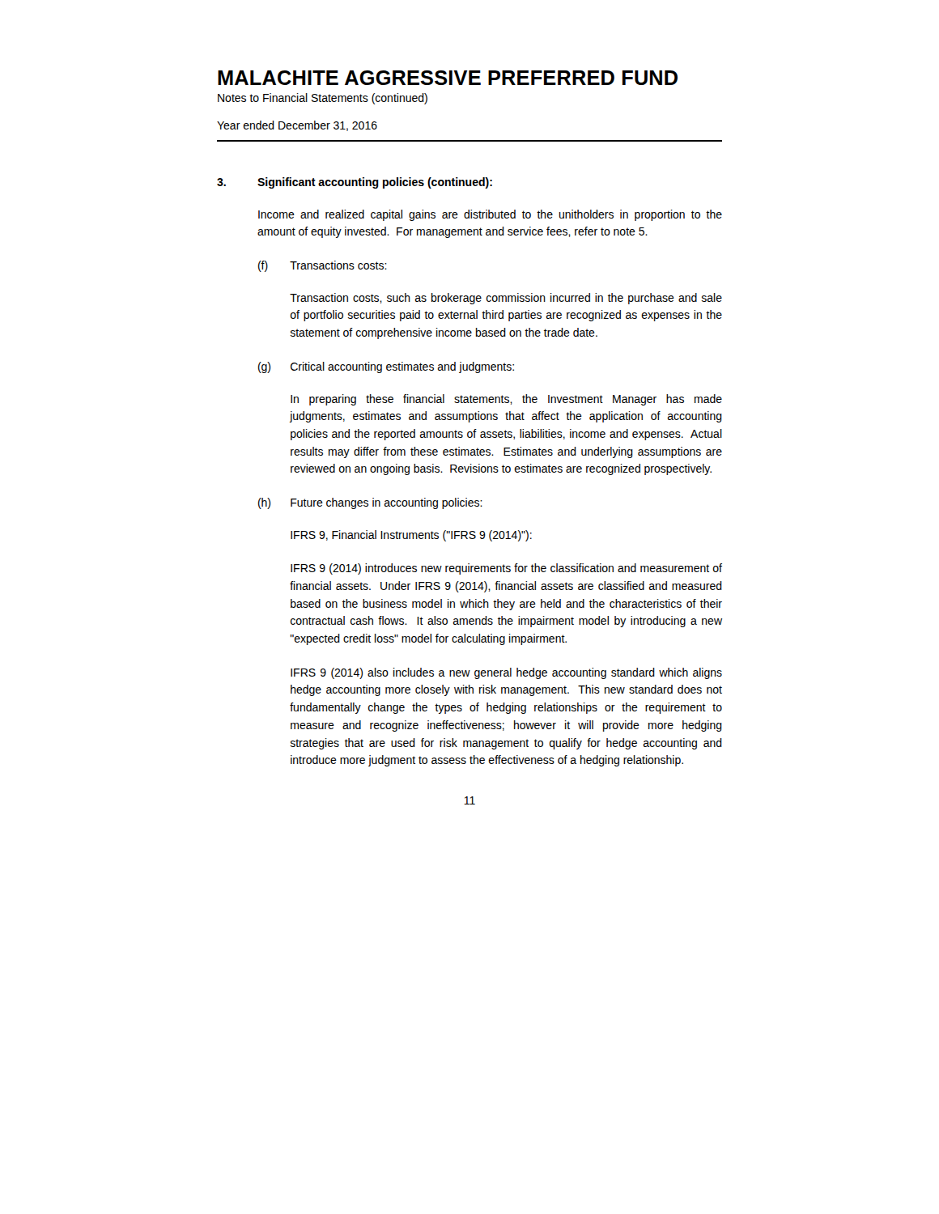MALACHITE AGGRESSIVE PREFERRED FUND
Notes to Financial Statements (continued)
Year ended December 31, 2016
3. Significant accounting policies (continued):
Income and realized capital gains are distributed to the unitholders in proportion to the amount of equity invested. For management and service fees, refer to note 5.
(f) Transactions costs:
Transaction costs, such as brokerage commission incurred in the purchase and sale of portfolio securities paid to external third parties are recognized as expenses in the statement of comprehensive income based on the trade date.
(g) Critical accounting estimates and judgments:
In preparing these financial statements, the Investment Manager has made judgments, estimates and assumptions that affect the application of accounting policies and the reported amounts of assets, liabilities, income and expenses. Actual results may differ from these estimates. Estimates and underlying assumptions are reviewed on an ongoing basis. Revisions to estimates are recognized prospectively.
(h) Future changes in accounting policies:
IFRS 9, Financial Instruments ("IFRS 9 (2014)"):
IFRS 9 (2014) introduces new requirements for the classification and measurement of financial assets. Under IFRS 9 (2014), financial assets are classified and measured based on the business model in which they are held and the characteristics of their contractual cash flows. It also amends the impairment model by introducing a new "expected credit loss" model for calculating impairment.
IFRS 9 (2014) also includes a new general hedge accounting standard which aligns hedge accounting more closely with risk management. This new standard does not fundamentally change the types of hedging relationships or the requirement to measure and recognize ineffectiveness; however it will provide more hedging strategies that are used for risk management to qualify for hedge accounting and introduce more judgment to assess the effectiveness of a hedging relationship.
11